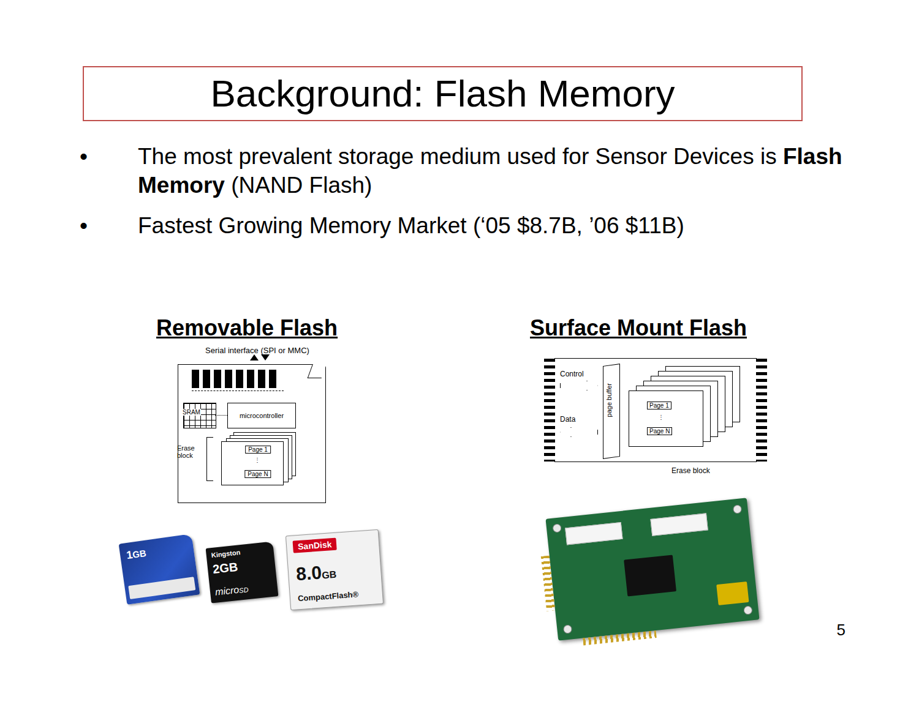Background: Flash Memory
The most prevalent storage medium used for Sensor Devices is Flash Memory (NAND Flash)
Fastest Growing Memory Market (‘05 $8.7B, ’06 $11B)
Removable Flash
Surface Mount Flash
Serial interface (SPI or MMC)
SRAM
microcontroller
Erase
block
Page 1
⋮
Page N
Control
Data
page buffer
Page 1
⋮
Page N
Erase block
1GB
Kingston
2GB
microSD
SanDisk
8.0GB
CompactFlash®
5